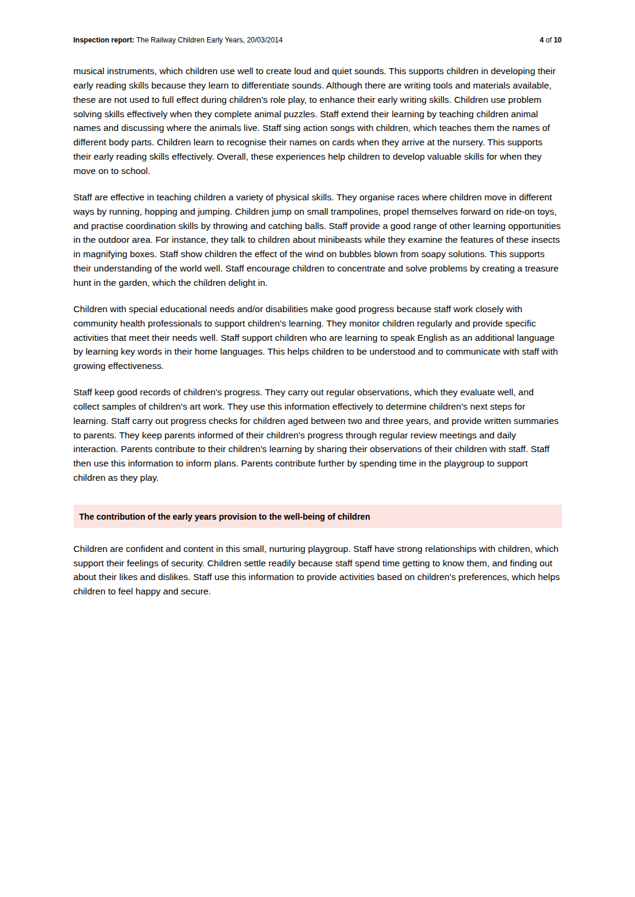Inspection report: The Railway Children Early Years, 20/03/2014
4 of 10
musical instruments, which children use well to create loud and quiet sounds. This supports children in developing their early reading skills because they learn to differentiate sounds. Although there are writing tools and materials available, these are not used to full effect during children's role play, to enhance their early writing skills. Children use problem solving skills effectively when they complete animal puzzles. Staff extend their learning by teaching children animal names and discussing where the animals live. Staff sing action songs with children, which teaches them the names of different body parts. Children learn to recognise their names on cards when they arrive at the nursery. This supports their early reading skills effectively. Overall, these experiences help children to develop valuable skills for when they move on to school.
Staff are effective in teaching children a variety of physical skills. They organise races where children move in different ways by running, hopping and jumping. Children jump on small trampolines, propel themselves forward on ride-on toys, and practise coordination skills by throwing and catching balls. Staff provide a good range of other learning opportunities in the outdoor area. For instance, they talk to children about minibeasts while they examine the features of these insects in magnifying boxes. Staff show children the effect of the wind on bubbles blown from soapy solutions. This supports their understanding of the world well. Staff encourage children to concentrate and solve problems by creating a treasure hunt in the garden, which the children delight in.
Children with special educational needs and/or disabilities make good progress because staff work closely with community health professionals to support children's learning. They monitor children regularly and provide specific activities that meet their needs well. Staff support children who are learning to speak English as an additional language by learning key words in their home languages. This helps children to be understood and to communicate with staff with growing effectiveness.
Staff keep good records of children's progress. They carry out regular observations, which they evaluate well, and collect samples of children's art work. They use this information effectively to determine children's next steps for learning. Staff carry out progress checks for children aged between two and three years, and provide written summaries to parents. They keep parents informed of their children's progress through regular review meetings and daily interaction. Parents contribute to their children's learning by sharing their observations of their children with staff. Staff then use this information to inform plans. Parents contribute further by spending time in the playgroup to support children as they play.
The contribution of the early years provision to the well-being of children
Children are confident and content in this small, nurturing playgroup. Staff have strong relationships with children, which support their feelings of security. Children settle readily because staff spend time getting to know them, and finding out about their likes and dislikes. Staff use this information to provide activities based on children's preferences, which helps children to feel happy and secure.